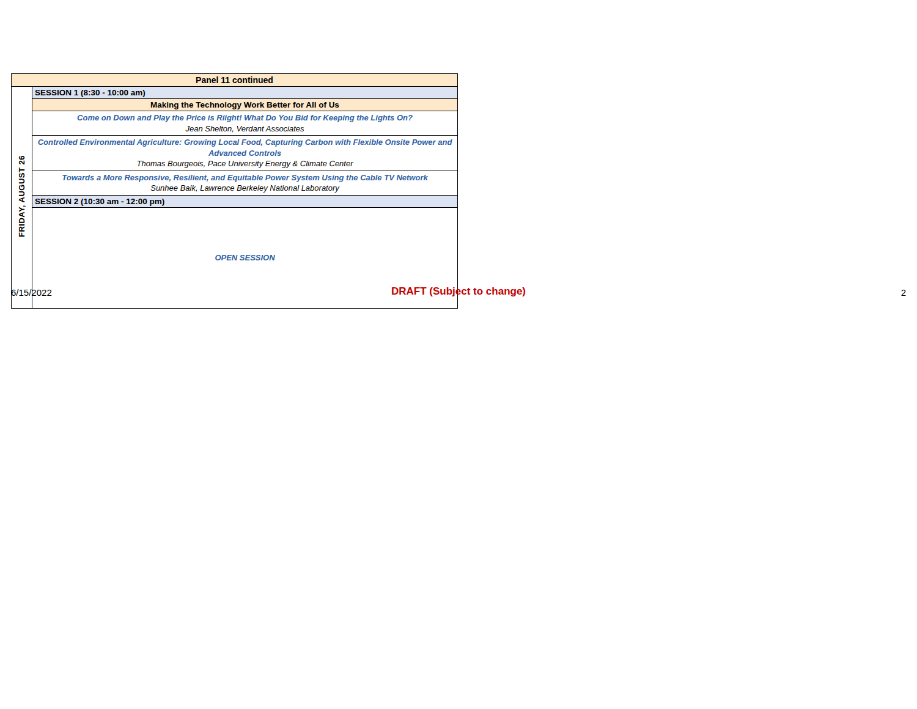| Panel 11 continued |
| FRIDAY, AUGUST 26 | SESSION 1 (8:30 - 10:00 am) |
| Making the Technology Work Better for All of Us |
| Come on Down and Play the Price is Riight! What Do You Bid for Keeping the Lights On? Jean Shelton, Verdant Associates |
| Controlled Environmental Agriculture: Growing Local Food, Capturing Carbon with Flexible Onsite Power and Advanced Controls Thomas Bourgeois, Pace University Energy & Climate Center |
| Towards a More Responsive, Resilient, and Equitable Power System Using the Cable TV Network Sunhee Baik, Lawrence Berkeley National Laboratory |
| SESSION 2 (10:30 am - 12:00 pm) |
| OPEN SESSION |
6/15/2022
DRAFT (Subject to change)
2